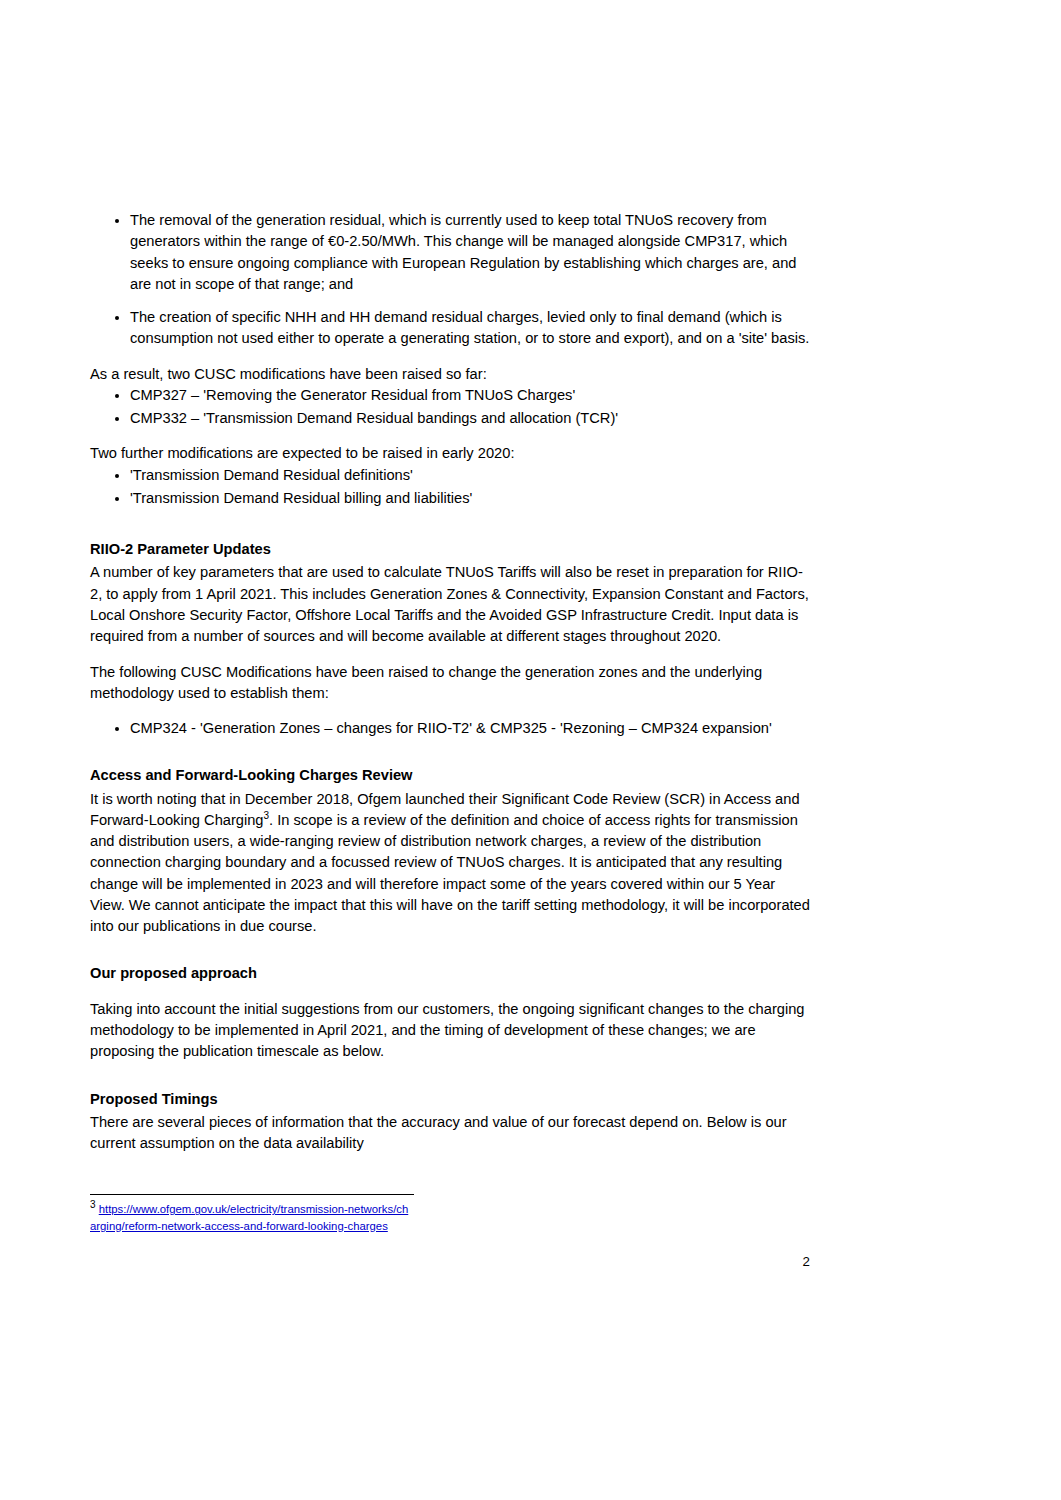The removal of the generation residual, which is currently used to keep total TNUoS recovery from generators within the range of €0-2.50/MWh. This change will be managed alongside CMP317, which seeks to ensure ongoing compliance with European Regulation by establishing which charges are, and are not in scope of that range; and
The creation of specific NHH and HH demand residual charges, levied only to final demand (which is consumption not used either to operate a generating station, or to store and export), and on a 'site' basis.
As a result, two CUSC modifications have been raised so far:
CMP327 – 'Removing the Generator Residual from TNUoS Charges'
CMP332 – 'Transmission Demand Residual bandings and allocation (TCR)'
Two further modifications are expected to be raised in early 2020:
'Transmission Demand Residual definitions'
'Transmission Demand Residual billing and liabilities'
RIIO-2 Parameter Updates
A number of key parameters that are used to calculate TNUoS Tariffs will also be reset in preparation for RIIO-2, to apply from 1 April 2021. This includes Generation Zones & Connectivity, Expansion Constant and Factors, Local Onshore Security Factor, Offshore Local Tariffs and the Avoided GSP Infrastructure Credit. Input data is required from a number of sources and will become available at different stages throughout 2020.
The following CUSC Modifications have been raised to change the generation zones and the underlying methodology used to establish them:
CMP324 - 'Generation Zones – changes for RIIO-T2' & CMP325 - 'Rezoning – CMP324 expansion'
Access and Forward-Looking Charges Review
It is worth noting that in December 2018, Ofgem launched their Significant Code Review (SCR) in Access and Forward-Looking Charging3. In scope is a review of the definition and choice of access rights for transmission and distribution users, a wide-ranging review of distribution network charges, a review of the distribution connection charging boundary and a focussed review of TNUoS charges. It is anticipated that any resulting change will be implemented in 2023 and will therefore impact some of the years covered within our 5 Year View. We cannot anticipate the impact that this will have on the tariff setting methodology, it will be incorporated into our publications in due course.
Our proposed approach
Taking into account the initial suggestions from our customers, the ongoing significant changes to the charging methodology to be implemented in April 2021, and the timing of development of these changes; we are proposing the publication timescale as below.
Proposed Timings
There are several pieces of information that the accuracy and value of our forecast depend on. Below is our current assumption on the data availability
3 https://www.ofgem.gov.uk/electricity/transmission-networks/charging/reform-network-access-and-forward-looking-charges
2